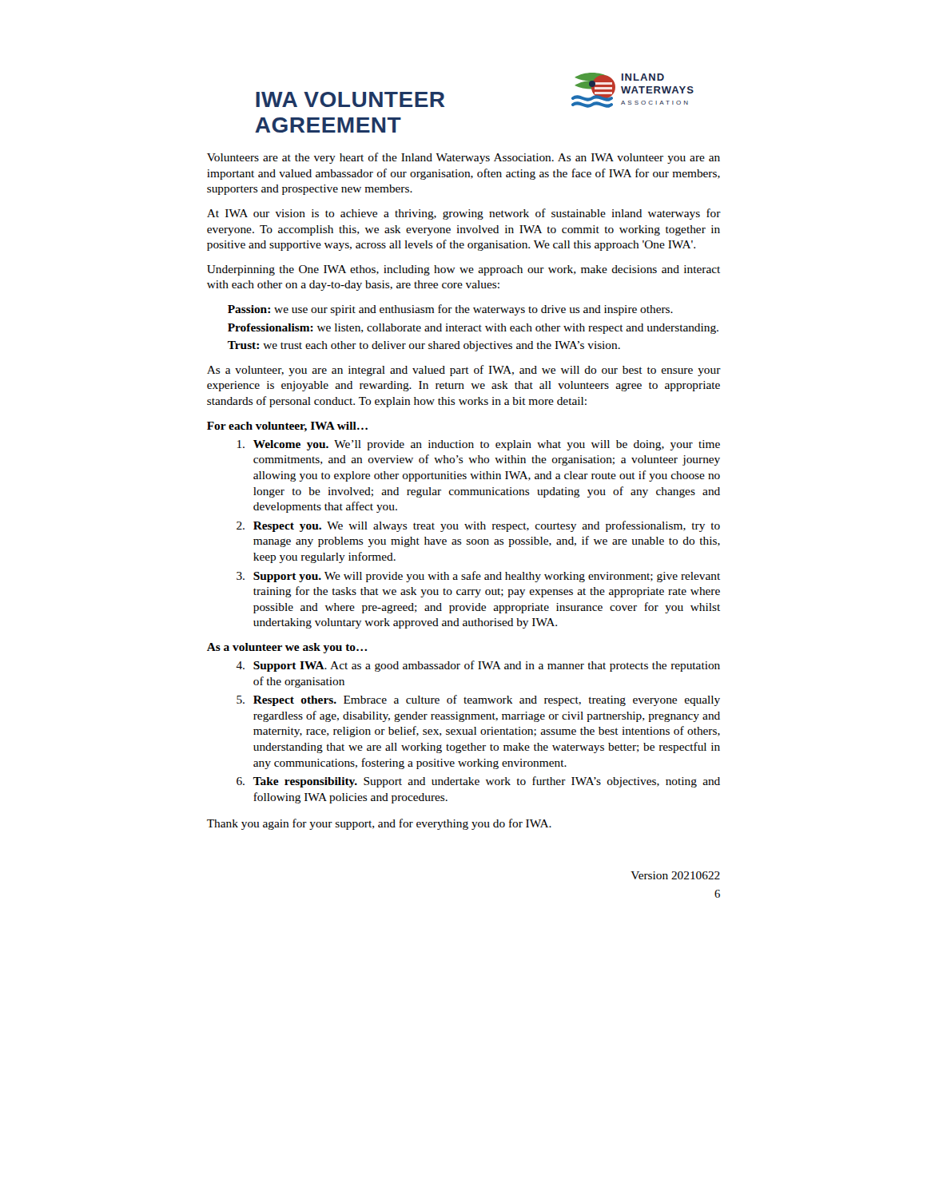IWA VOLUNTEER AGREEMENT
INLAND WATERWAYS ASSOCIATION
Volunteers are at the very heart of the Inland Waterways Association. As an IWA volunteer you are an important and valued ambassador of our organisation, often acting as the face of IWA for our members, supporters and prospective new members.
At IWA our vision is to achieve a thriving, growing network of sustainable inland waterways for everyone. To accomplish this, we ask everyone involved in IWA to commit to working together in positive and supportive ways, across all levels of the organisation. We call this approach 'One IWA'.
Underpinning the One IWA ethos, including how we approach our work, make decisions and interact with each other on a day-to-day basis, are three core values:
Passion: we use our spirit and enthusiasm for the waterways to drive us and inspire others.
Professionalism: we listen, collaborate and interact with each other with respect and understanding.
Trust: we trust each other to deliver our shared objectives and the IWA’s vision.
As a volunteer, you are an integral and valued part of IWA, and we will do our best to ensure your experience is enjoyable and rewarding. In return we ask that all volunteers agree to appropriate standards of personal conduct. To explain how this works in a bit more detail:
For each volunteer, IWA will…
Welcome you. We’ll provide an induction to explain what you will be doing, your time commitments, and an overview of who’s who within the organisation; a volunteer journey allowing you to explore other opportunities within IWA, and a clear route out if you choose no longer to be involved; and regular communications updating you of any changes and developments that affect you.
Respect you. We will always treat you with respect, courtesy and professionalism, try to manage any problems you might have as soon as possible, and, if we are unable to do this, keep you regularly informed.
Support you. We will provide you with a safe and healthy working environment; give relevant training for the tasks that we ask you to carry out; pay expenses at the appropriate rate where possible and where pre-agreed; and provide appropriate insurance cover for you whilst undertaking voluntary work approved and authorised by IWA.
As a volunteer we ask you to…
Support IWA. Act as a good ambassador of IWA and in a manner that protects the reputation of the organisation
Respect others. Embrace a culture of teamwork and respect, treating everyone equally regardless of age, disability, gender reassignment, marriage or civil partnership, pregnancy and maternity, race, religion or belief, sex, sexual orientation; assume the best intentions of others, understanding that we are all working together to make the waterways better; be respectful in any communications, fostering a positive working environment.
Take responsibility. Support and undertake work to further IWA’s objectives, noting and following IWA policies and procedures.
Thank you again for your support, and for everything you do for IWA.
Version 20210622
6